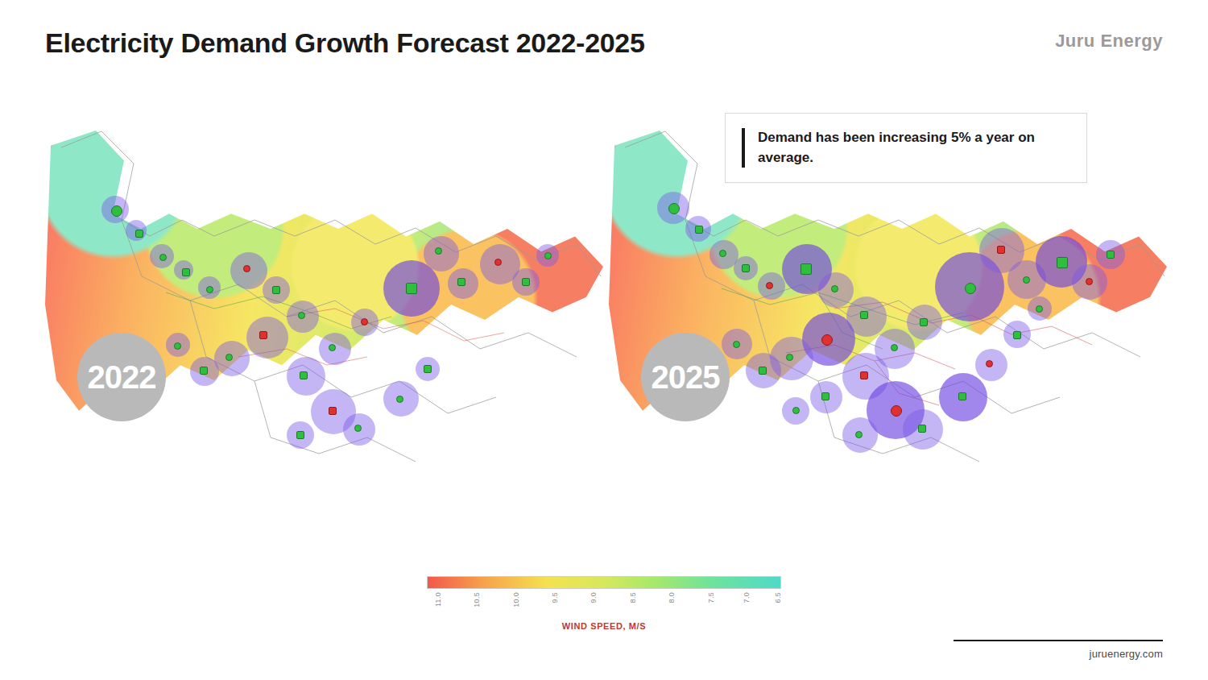Electricity Demand Growth Forecast 2022-2025
Juru Energy
Demand has been increasing 5% a year on average.
2022
2025
11.0 10.5 10.0 9.5 9.0 8.5 8.0 7.5 7.0 6.5
WIND SPEED, M/S
juruenergy.com